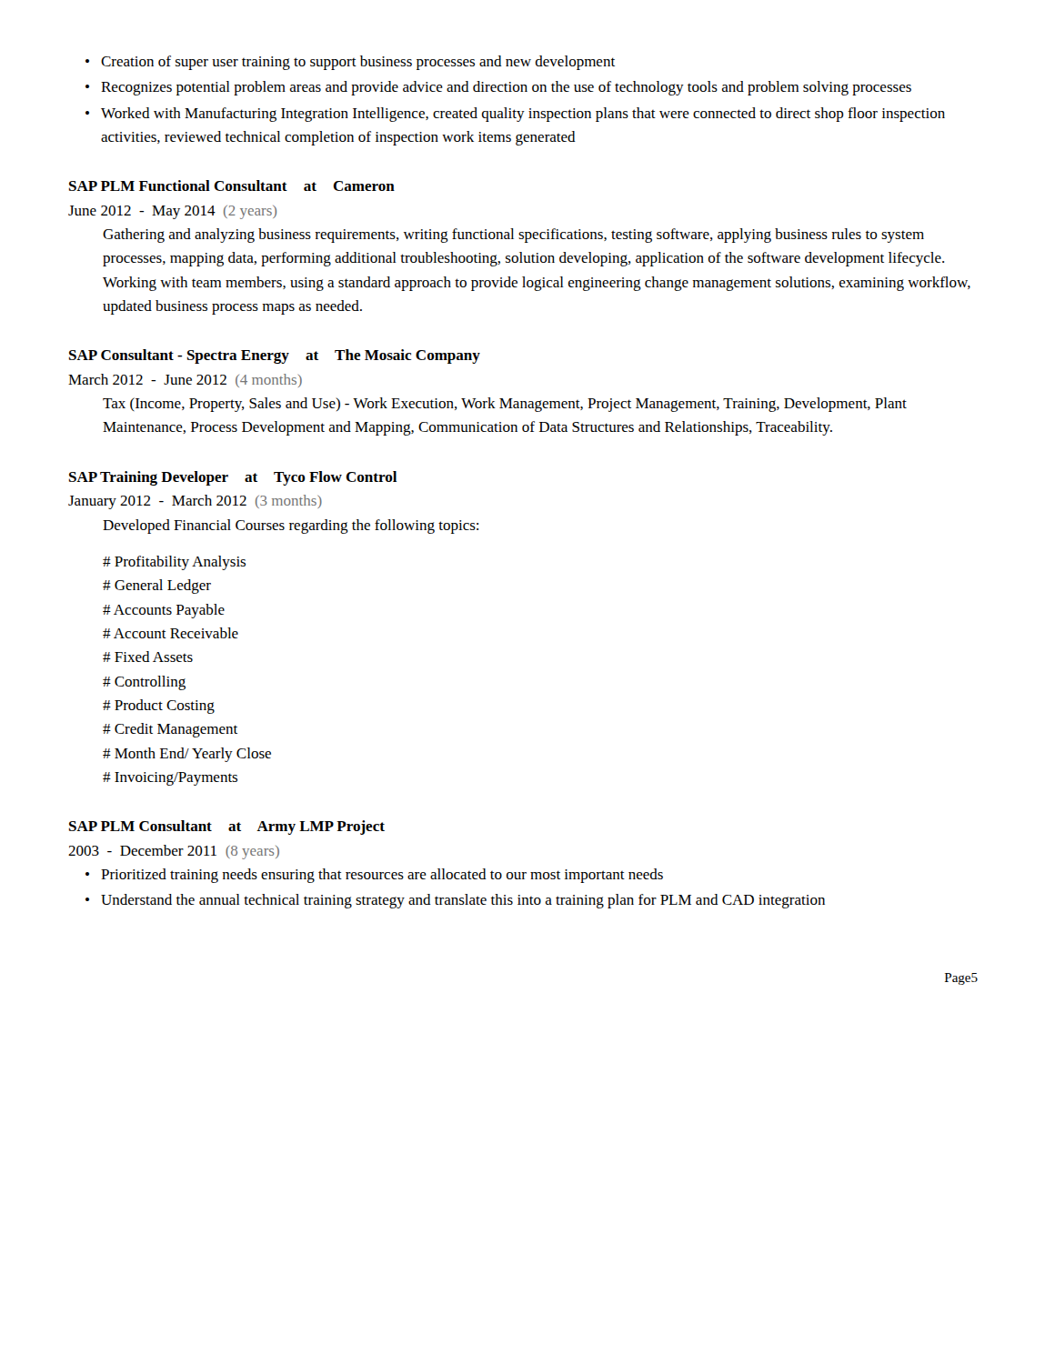Creation of super user training to support business processes and new development
Recognizes potential problem areas and provide advice and direction on the use of technology tools and problem solving processes
Worked with Manufacturing Integration Intelligence, created quality inspection plans that were connected to direct shop floor inspection activities, reviewed technical completion of inspection work items generated
SAP PLM Functional Consultant at Cameron
June 2012 - May 2014 (2 years)
Gathering and analyzing business requirements, writing functional specifications, testing software, applying business rules to system processes, mapping data, performing additional troubleshooting, solution developing, application of the software development lifecycle. Working with team members, using a standard approach to provide logical engineering change management solutions, examining workflow, updated business process maps as needed.
SAP Consultant - Spectra Energy at The Mosaic Company
March 2012 - June 2012 (4 months)
Tax (Income, Property, Sales and Use) - Work Execution, Work Management, Project Management, Training, Development, Plant Maintenance, Process Development and Mapping, Communication of Data Structures and Relationships, Traceability.
SAP Training Developer at Tyco Flow Control
January 2012 - March 2012 (3 months)
Developed Financial Courses regarding the following topics:
# Profitability Analysis
# General Ledger
# Accounts Payable
# Account Receivable
# Fixed Assets
# Controlling
# Product Costing
# Credit Management
# Month End/ Yearly Close
# Invoicing/Payments
SAP PLM Consultant at Army LMP Project
2003 - December 2011 (8 years)
Prioritized training needs ensuring that resources are allocated to our most important needs
Understand the annual technical training strategy and translate this into a training plan for PLM and CAD integration
Page5